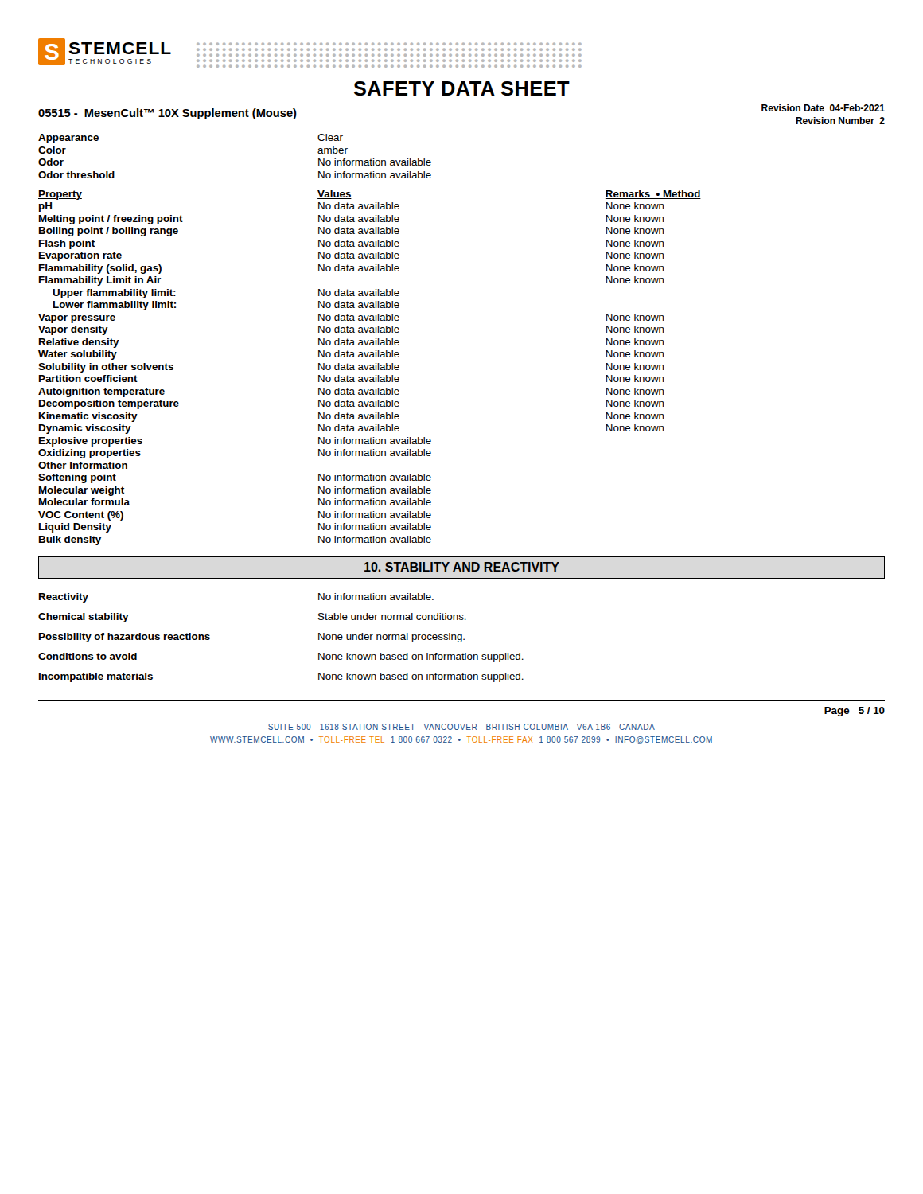SSTEMCELL TECHNOLOGIES
●●●●●●●●●●●●●●●●●●●●●●●●●●●●●●●●●●●●●●●●●●●●●●●●●●●●●●●●●●●●
●●●●●●●●●●●●●●●●●●●●●●●●●●●●●●●●●●●●●●●●●●●●●●●●●●●●●●●●●●●●
●●●●●●●●●●●●●●●●●●●●●●●●●●●●●●●●●●●●●●●●●●●●●●●●●●●●●●●●●●●●
●●●●●●●●●●●●●●●●●●●●●●●●●●●●●●●●●●●●●●●●●●●●●●●●●●●●●●●●●●●●
●●●●●●●●●●●●●●●●●●●●●●●●●●●●●●●●●●●●●●●●●●●●●●●●●●●●●●●●●●●●
SAFETY DATA SHEET
Revision Date 04-Feb-2021
Revision Number 2
05515 - MesenCult™ 10X Supplement (Mouse)
| Appearance | Clear | |
| Color | amber | |
| Odor | No information available | |
| Odor threshold | No information available | |
| Property | Values | Remarks • Method |
| pH | No data available | None known |
| Melting point / freezing point | No data available | None known |
| Boiling point / boiling range | No data available | None known |
| Flash point | No data available | None known |
| Evaporation rate | No data available | None known |
| Flammability (solid, gas) | No data available | None known |
| Flammability Limit in Air | | None known |
| Upper flammability limit: | No data available | |
| Lower flammability limit: | No data available | |
| Vapor pressure | No data available | None known |
| Vapor density | No data available | None known |
| Relative density | No data available | None known |
| Water solubility | No data available | None known |
| Solubility in other solvents | No data available | None known |
| Partition coefficient | No data available | None known |
| Autoignition temperature | No data available | None known |
| Decomposition temperature | No data available | None known |
| Kinematic viscosity | No data available | None known |
| Dynamic viscosity | No data available | None known |
| Explosive properties | No information available | |
| Oxidizing properties | No information available | |
| Other Information |
| Softening point | No information available | |
| Molecular weight | No information available | |
| Molecular formula | No information available | |
| VOC Content (%) | No information available | |
| Liquid Density | No information available | |
| Bulk density | No information available | |
10. STABILITY AND REACTIVITY
| Reactivity | No information available. |
| Chemical stability | Stable under normal conditions. |
| Possibility of hazardous reactions | None under normal processing. |
| Conditions to avoid | None known based on information supplied. |
| Incompatible materials | None known based on information supplied. |
Page 5 / 10
SUITE 500 - 1618 STATION STREET VANCOUVER BRITISH COLUMBIA V6A 1B6 CANADA
WWW.STEMCELL.COM • TOLL-FREE TEL 1 800 667 0322 • TOLL-FREE FAX 1 800 567 2899 • INFO@STEMCELL.COM